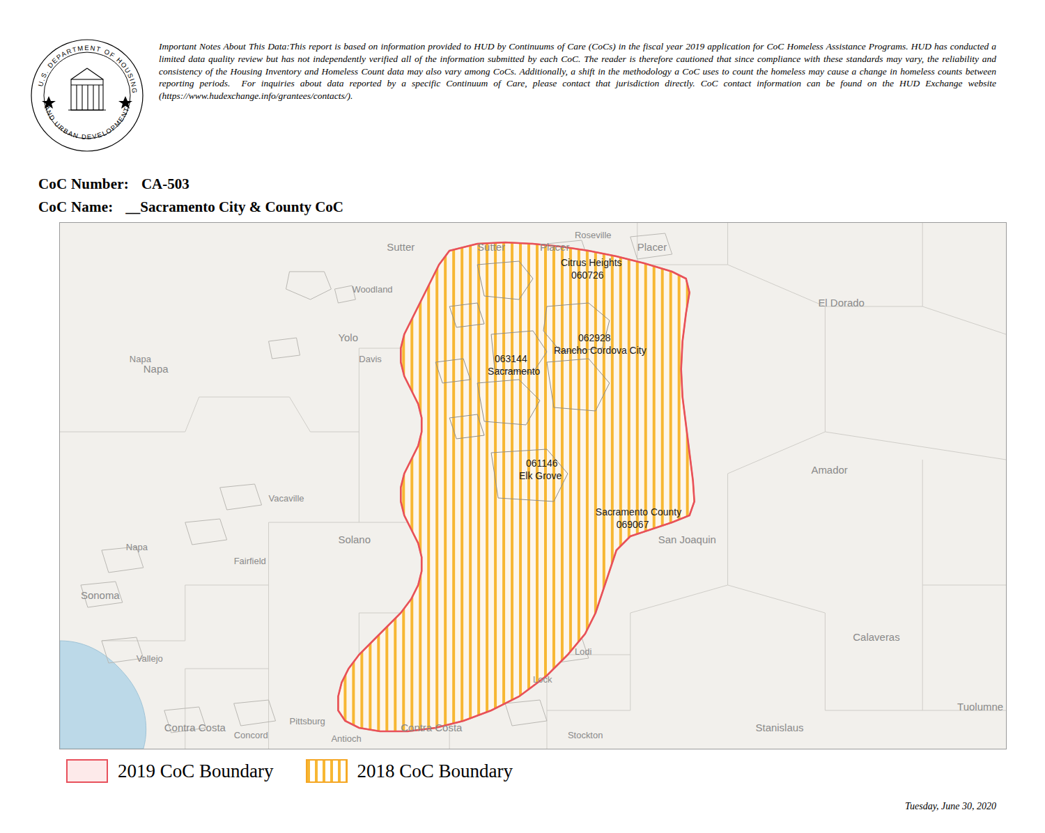U.S. DEPARTMENT OF HOUSING AND URBAN DEVELOPMENT
Important Notes About This Data:This report is based on information provided to HUD by Continuums of Care (CoCs) in the fiscal year 2019 application for CoC Homeless Assistance Programs. HUD has conducted a limited data quality review but has not independently verified all of the information submitted by each CoC. The reader is therefore cautioned that since compliance with these standards may vary, the reliability and consistency of the Housing Inventory and Homeless Count data may also vary among CoCs. Additionally, a shift in the methodology a CoC uses to count the homeless may cause a change in homeless counts between reporting periods. For inquiries about data reported by a specific Continuum of Care, please contact that jurisdiction directly. CoC contact information can be found on the HUD Exchange website (https://www.hudexchange.info/grantees/contacts/).
CoC Number: CA-503
CoC Name:__Sacramento City & County CoC
Sutter Sutter Placer Placer El Dorado Yolo Napa Amador Solano Calaveras San Joaquin Stanislaus Tuolumne Contra Costa Contra Costa Sonoma Roseville Woodland Davis Vacaville Fairfield Napa Napa Vallejo Pittsburg Concord Antioch Lodi Lock Stockton Citrus Heights 060726 062928 Rancho Cordova City 063144 Sacramento 061146 Elk Grove Sacramento County 069067
2019 CoC Boundary 2018 CoC Boundary
Tuesday, June 30, 2020